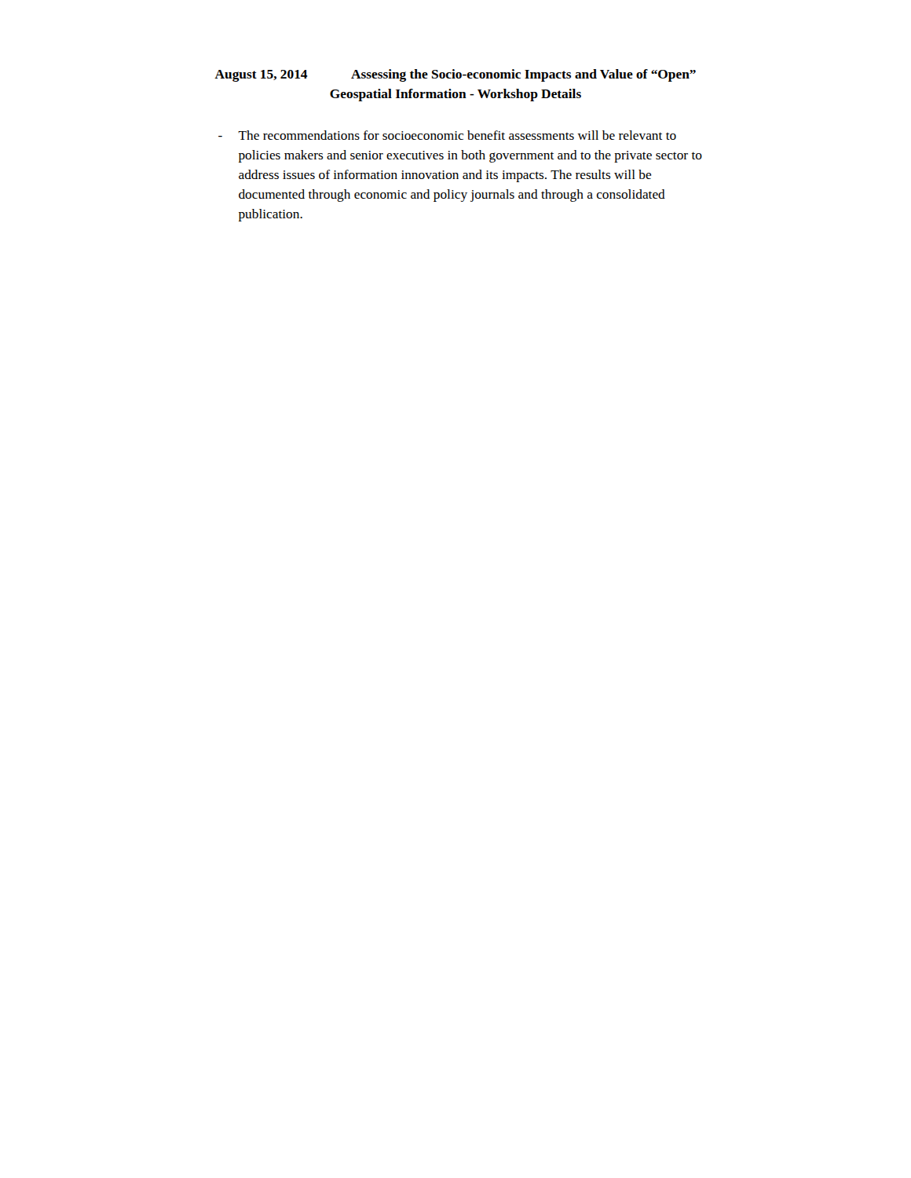August 15, 2014 Assessing the Socio-economic Impacts and Value of “Open” Geospatial Information - Workshop Details
The recommendations for socioeconomic benefit assessments will be relevant to policies makers and senior executives in both government and to the private sector to address issues of information innovation and its impacts. The results will be documented through economic and policy journals and through a consolidated publication.